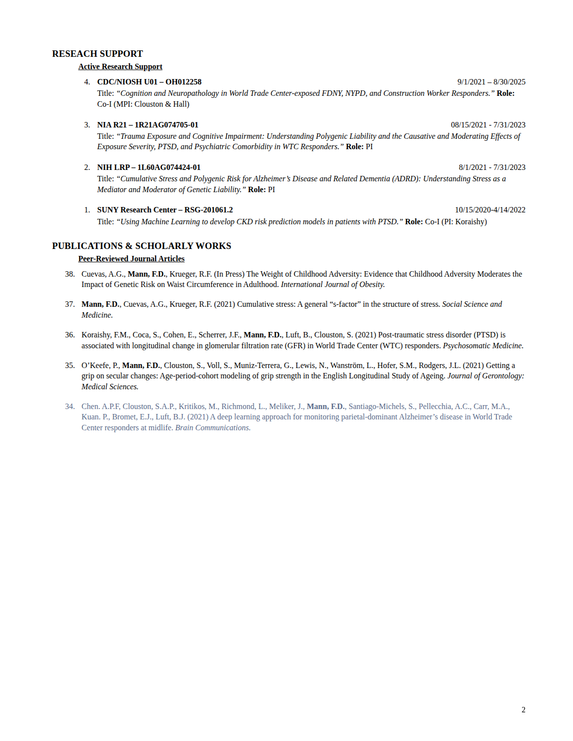RESEACH SUPPORT
Active Research Support
4.
CDC/NIOSH U01 – OH012258 9/1/2021 – 8/30/2025
Title: “Cognition and Neuropathology in World Trade Center-exposed FDNY, NYPD, and Construction Worker Responders.” Role: Co-I (MPI: Clouston & Hall)
3.
NIA R21 – 1R21AG074705-01 08/15/2021 - 7/31/2023
Title: “Trauma Exposure and Cognitive Impairment: Understanding Polygenic Liability and the Causative and Moderating Effects of Exposure Severity, PTSD, and Psychiatric Comorbidity in WTC Responders.” Role: PI
2.
NIH LRP – 1L60AG074424-01 8/1/2021 - 7/31/2023
Title: “Cumulative Stress and Polygenic Risk for Alzheimer’s Disease and Related Dementia (ADRD): Understanding Stress as a Mediator and Moderator of Genetic Liability.” Role: PI
1.
SUNY Research Center – RSG-201061.2 10/15/2020-4/14/2022
Title: “Using Machine Learning to develop CKD risk prediction models in patients with PTSD.” Role: Co-I (PI: Koraishy)
PUBLICATIONS & SCHOLARLY WORKS
Peer-Reviewed Journal Articles
38. Cuevas, A.G., Mann, F.D., Krueger, R.F. (In Press) The Weight of Childhood Adversity: Evidence that Childhood Adversity Moderates the Impact of Genetic Risk on Waist Circumference in Adulthood. International Journal of Obesity.
37. Mann, F.D., Cuevas, A.G., Krueger, R.F. (2021) Cumulative stress: A general “s-factor” in the structure of stress. Social Science and Medicine.
36. Koraishy, F.M., Coca, S., Cohen, E., Scherrer, J.F., Mann, F.D., Luft, B., Clouston, S. (2021) Post-traumatic stress disorder (PTSD) is associated with longitudinal change in glomerular filtration rate (GFR) in World Trade Center (WTC) responders. Psychosomatic Medicine.
35. O’Keefe, P., Mann, F.D., Clouston, S., Voll, S., Muniz-Terrera, G., Lewis, N., Wanström, L., Hofer, S.M., Rodgers, J.L. (2021) Getting a grip on secular changes: Age-period-cohort modeling of grip strength in the English Longitudinal Study of Ageing. Journal of Gerontology: Medical Sciences.
34. Chen. A.P.F, Clouston, S.A.P., Kritikos, M., Richmond, L., Meliker, J., Mann, F.D., Santiago-Michels, S., Pellecchia, A.C., Carr, M.A., Kuan. P., Bromet, E.J., Luft, B.J. (2021) A deep learning approach for monitoring parietal-dominant Alzheimer’s disease in World Trade Center responders at midlife. Brain Communications.
2